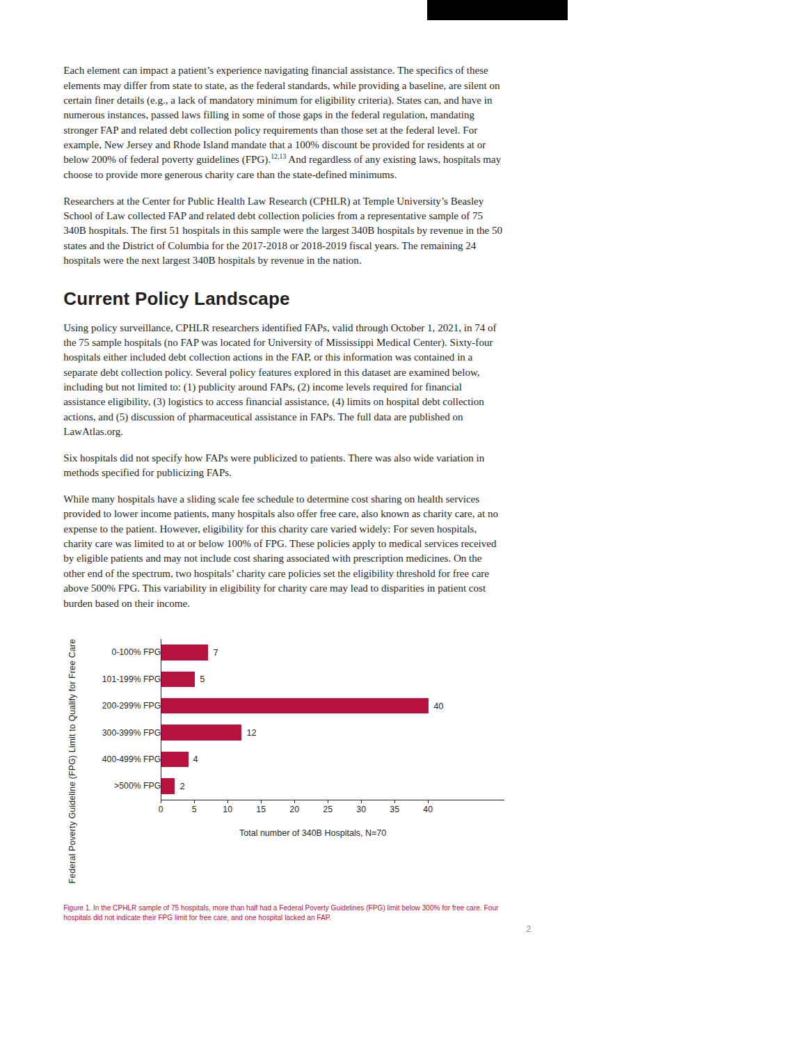Each element can impact a patient’s experience navigating financial assistance. The specifics of these elements may differ from state to state, as the federal standards, while providing a baseline, are silent on certain finer details (e.g., a lack of mandatory minimum for eligibility criteria). States can, and have in numerous instances, passed laws filling in some of those gaps in the federal regulation, mandating stronger FAP and related debt collection policy requirements than those set at the federal level. For example, New Jersey and Rhode Island mandate that a 100% discount be provided for residents at or below 200% of federal poverty guidelines (FPG).12,13 And regardless of any existing laws, hospitals may choose to provide more generous charity care than the state-defined minimums.
Researchers at the Center for Public Health Law Research (CPHLR) at Temple University’s Beasley School of Law collected FAP and related debt collection policies from a representative sample of 75 340B hospitals. The first 51 hospitals in this sample were the largest 340B hospitals by revenue in the 50 states and the District of Columbia for the 2017-2018 or 2018-2019 fiscal years. The remaining 24 hospitals were the next largest 340B hospitals by revenue in the nation.
Current Policy Landscape
Using policy surveillance, CPHLR researchers identified FAPs, valid through October 1, 2021, in 74 of the 75 sample hospitals (no FAP was located for University of Mississippi Medical Center). Sixty-four hospitals either included debt collection actions in the FAP, or this information was contained in a separate debt collection policy. Several policy features explored in this dataset are examined below, including but not limited to: (1) publicity around FAPs, (2) income levels required for financial assistance eligibility, (3) logistics to access financial assistance, (4) limits on hospital debt collection actions, and (5) discussion of pharmaceutical assistance in FAPs. The full data are published on LawAtlas.org.
Six hospitals did not specify how FAPs were publicized to patients. There was also wide variation in methods specified for publicizing FAPs.
While many hospitals have a sliding scale fee schedule to determine cost sharing on health services provided to lower income patients, many hospitals also offer free care, also known as charity care, at no expense to the patient. However, eligibility for this charity care varied widely: For seven hospitals, charity care was limited to at or below 100% of FPG. These policies apply to medical services received by eligible patients and may not include cost sharing associated with prescription medicines. On the other end of the spectrum, two hospitals’ charity care policies set the eligibility threshold for free care above 500% FPG. This variability in eligibility for charity care may lead to disparities in patient cost burden based on their income.
Federal Poverty Guideline (FPG) Limit to Qualify for Free Care
| 0-100% FPG | 7 |
| 101-199% FPG | 5 |
| 200-299% FPG | 40 |
| 300-399% FPG | 12 |
| 400-499% FPG | 4 |
| >500% FPG | 2 |
0 5 10 15 20 25 30 35 40
Total number of 340B Hospitals, N=70
Figure 1. In the CPHLR sample of 75 hospitals, more than half had a Federal Poverty Guidelines (FPG) limit below 300% for free care. Four hospitals did not indicate their FPG limit for free care, and one hospital lacked an FAP.
2